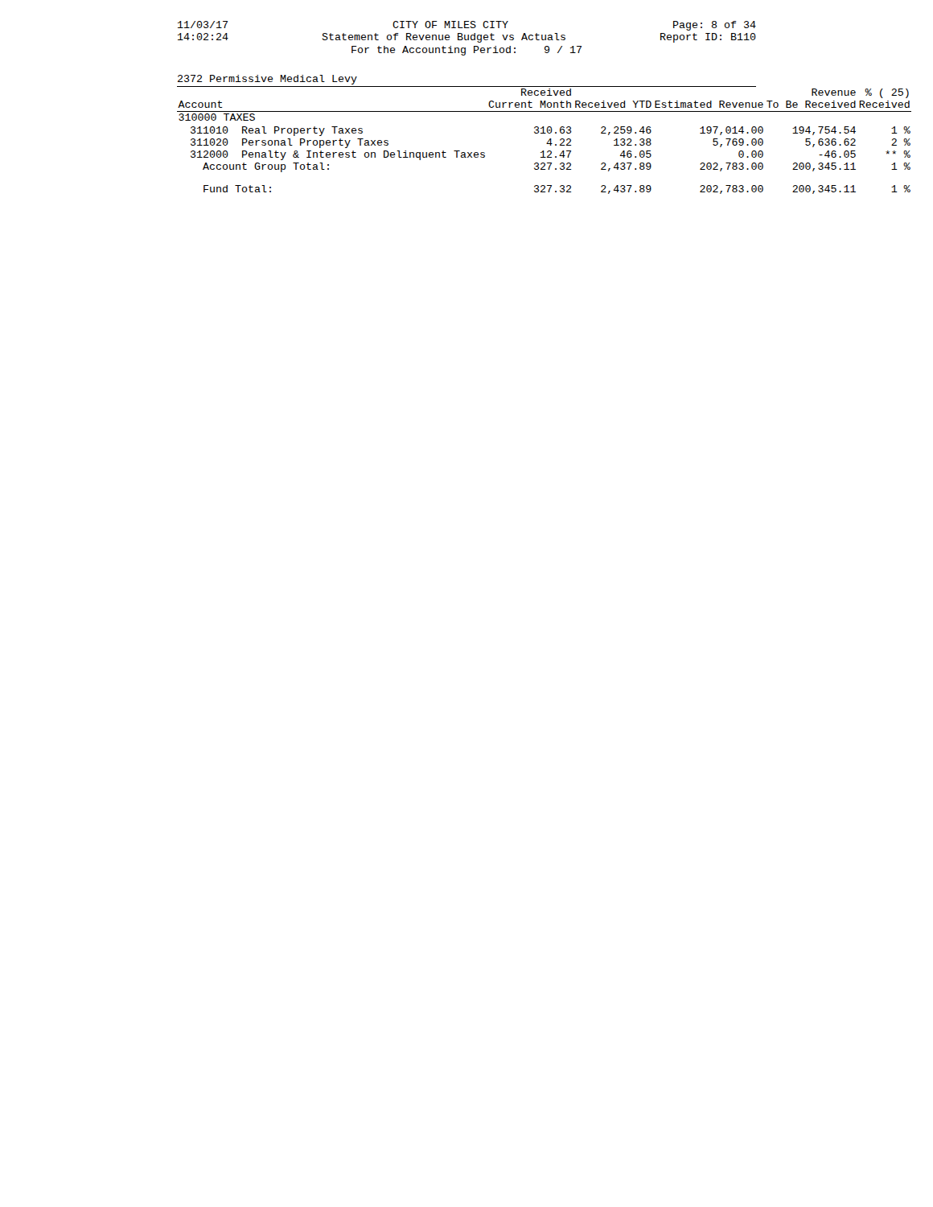11/03/17
CITY OF MILES CITY
Page: 8 of 34
14:02:24
Statement of Revenue Budget vs Actuals
Report ID: B110
For the Accounting Period: 9 / 17
2372 Permissive Medical Levy
| | Received | | | Revenue | % ( 25) |
| --- | --- | --- | --- | --- | --- |
| Account | Current Month | Received YTD | Estimated Revenue | To Be Received | Received |
| 310000 TAXES | | | | | |
| 311010 Real Property Taxes | 310.63 | 2,259.46 | 197,014.00 | 194,754.54 | 1 % |
| 311020 Personal Property Taxes | 4.22 | 132.38 | 5,769.00 | 5,636.62 | 2 % |
| 312000 Penalty & Interest on Delinquent Taxes | 12.47 | 46.05 | 0.00 | -46.05 | ** % |
| Account Group Total: | 327.32 | 2,437.89 | 202,783.00 | 200,345.11 | 1 % |
| Fund Total: | 327.32 | 2,437.89 | 202,783.00 | 200,345.11 | 1 % |